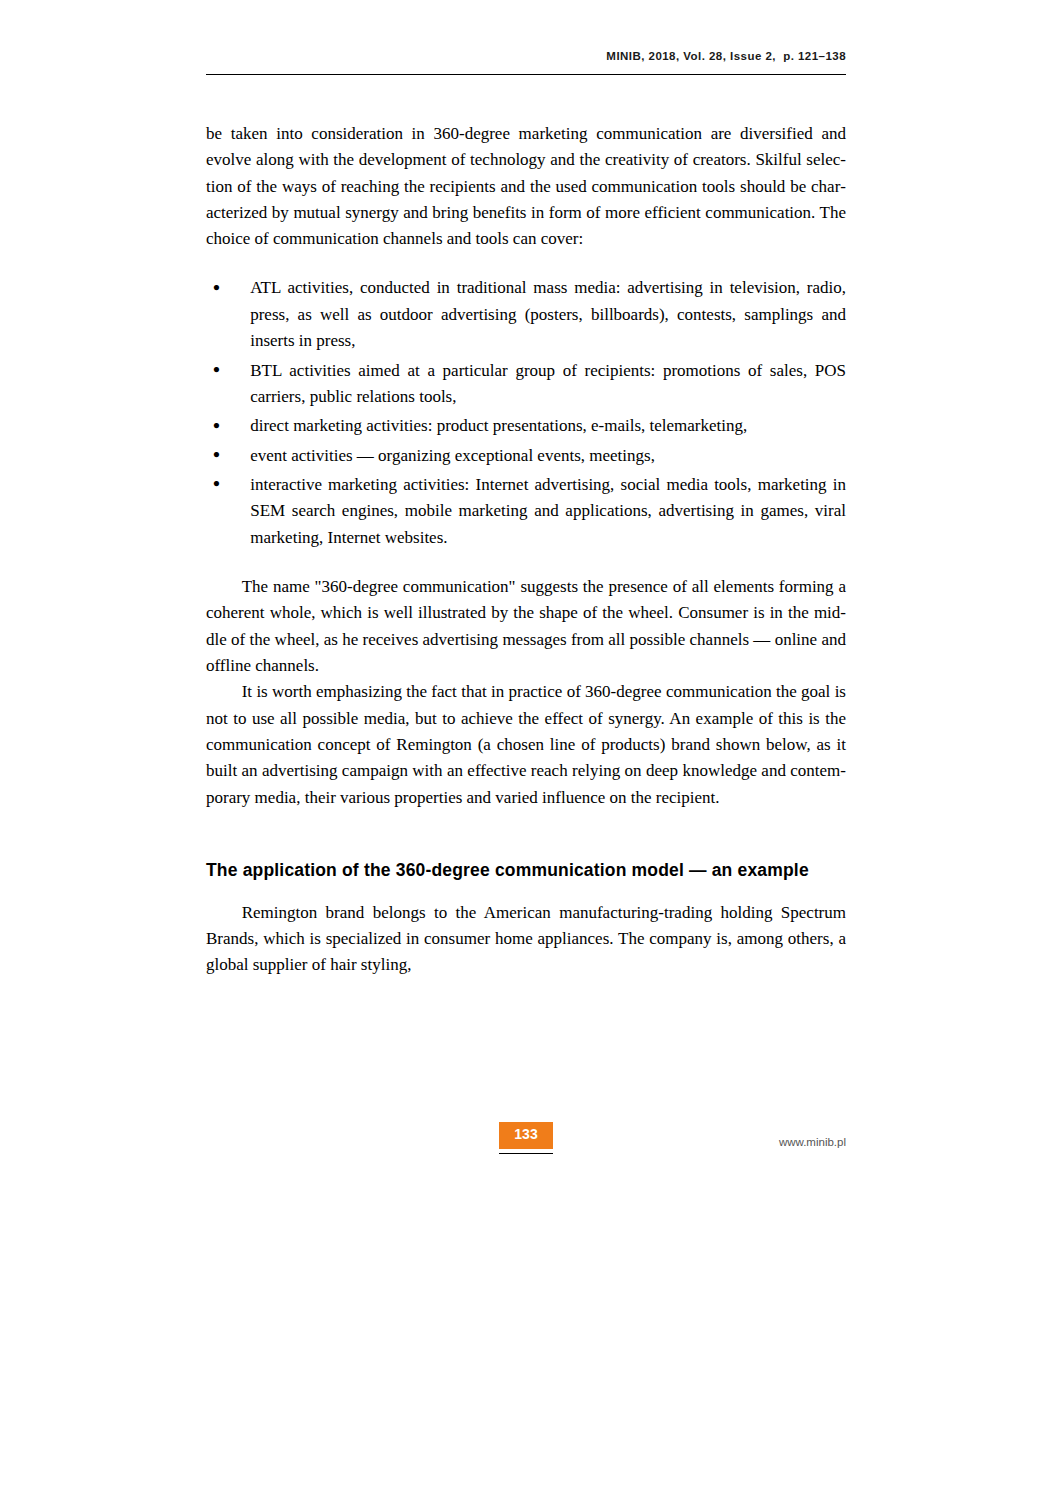MINIB, 2018, Vol. 28, Issue 2, p. 121–138
be taken into consideration in 360-degree marketing communication are diversified and evolve along with the development of technology and the creativity of creators. Skilful selection of the ways of reaching the recipients and the used communication tools should be characterized by mutual synergy and bring benefits in form of more efficient communication. The choice of communication channels and tools can cover:
ATL activities, conducted in traditional mass media: advertising in television, radio, press, as well as outdoor advertising (posters, billboards), contests, samplings and inserts in press,
BTL activities aimed at a particular group of recipients: promotions of sales, POS carriers, public relations tools,
direct marketing activities: product presentations, e-mails, telemarketing,
event activities — organizing exceptional events, meetings,
interactive marketing activities: Internet advertising, social media tools, marketing in SEM search engines, mobile marketing and applications, advertising in games, viral marketing, Internet websites.
The name "360-degree communication" suggests the presence of all elements forming a coherent whole, which is well illustrated by the shape of the wheel. Consumer is in the middle of the wheel, as he receives advertising messages from all possible channels — online and offline channels.
It is worth emphasizing the fact that in practice of 360-degree communication the goal is not to use all possible media, but to achieve the effect of synergy. An example of this is the communication concept of Remington (a chosen line of products) brand shown below, as it built an advertising campaign with an effective reach relying on deep knowledge and contemporary media, their various properties and varied influence on the recipient.
The application of the 360-degree communication model — an example
Remington brand belongs to the American manufacturing-trading holding Spectrum Brands, which is specialized in consumer home appliances. The company is, among others, a global supplier of hair styling,
133
www.minib.pl